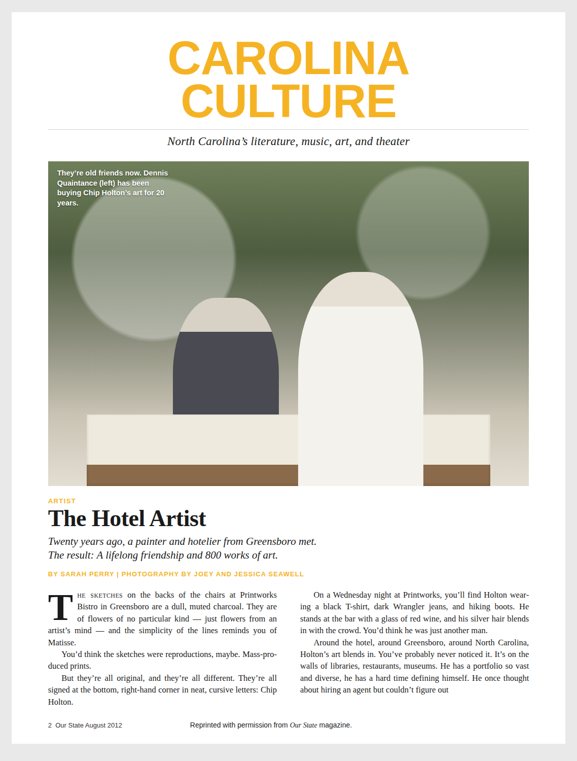Carolina
Culture
North Carolina’s literature, music, art, and theater
They’re old friends now. Dennis Quaintance (left) has been buying Chip Holton’s art for 20 years.
Artist
The Hotel Artist
Twenty years ago, a painter and hotelier from Greensboro met.
The result: A lifelong friendship and 800 works of art.
By Sarah Perry | Photography by Joey and Jessica Seawell
The sketches on the backs of the chairs at Printworks Bistro in Greensboro are a dull, muted charcoal. They are of flowers of no particular kind — just flowers from an artist’s mind — and the simplicity of the lines reminds you of Matisse.
You’d think the sketches were reproductions, maybe. Mass-produced prints.
But they’re all original, and they’re all different. They’re all signed at the bottom, right-hand corner in neat, cursive letters: Chip Holton.
On a Wednesday night at Printworks, you’ll find Holton wearing a black T-shirt, dark Wrangler jeans, and hiking boots. He stands at the bar with a glass of red wine, and his silver hair blends in with the crowd. You’d think he was just another man.
Around the hotel, around Greensboro, around North Carolina, Holton’s art blends in. You’ve probably never noticed it. It’s on the walls of libraries, restaurants, museums. He has a portfolio so vast and diverse, he has a hard time defining himself. He once thought about hiring an agent but couldn’t figure out
2 Our State August 2012 Reprinted with permission from Our State magazine.